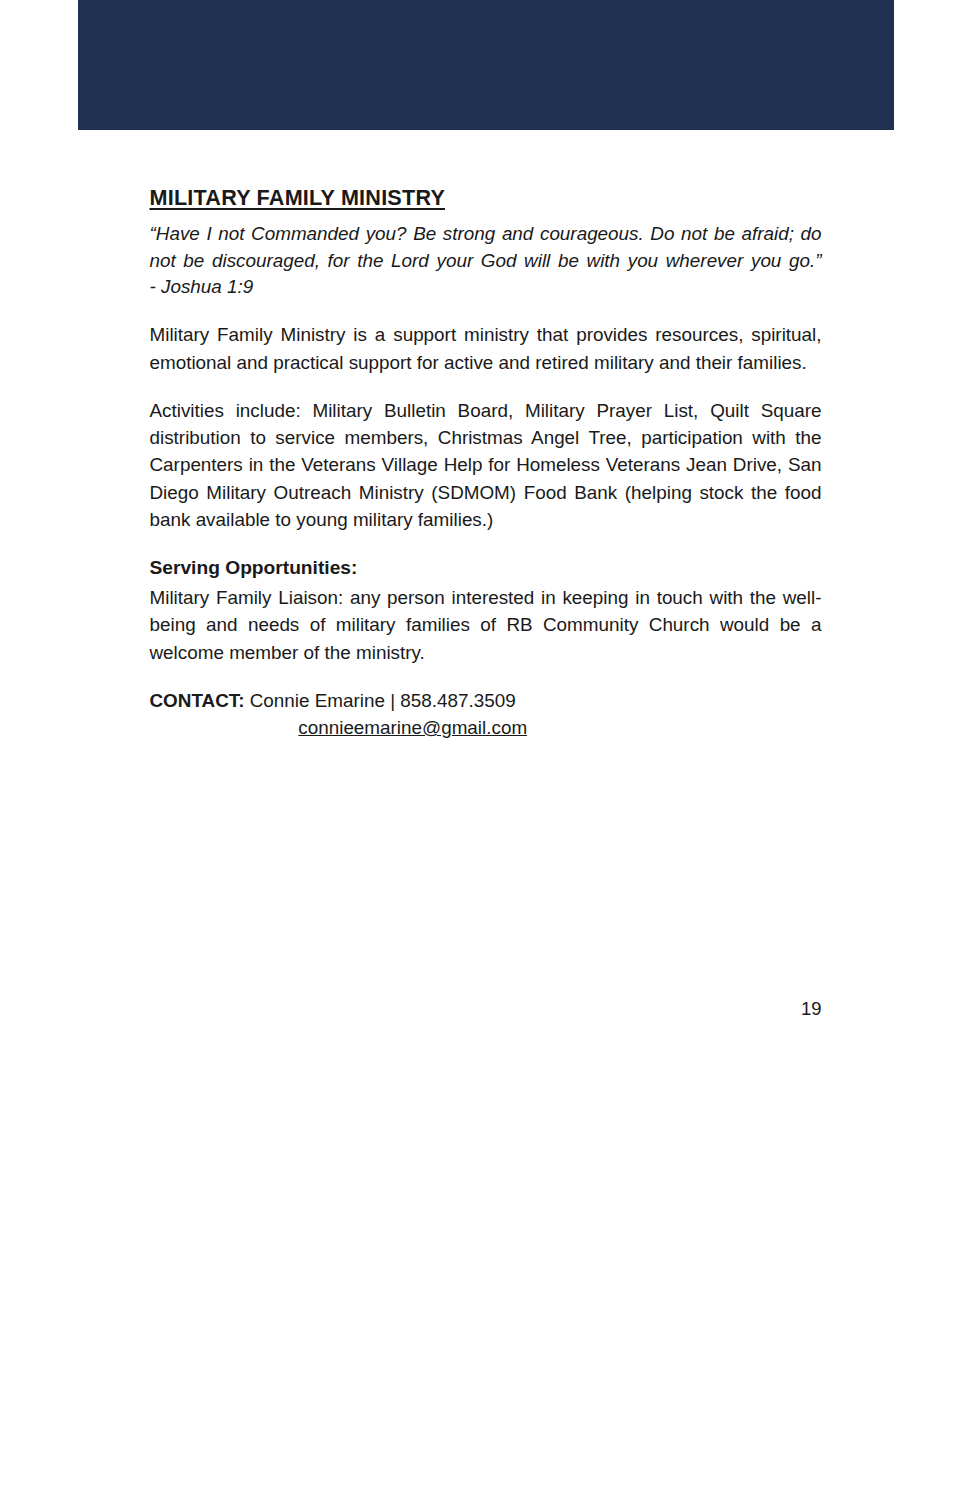MILITARY FAMILY MINISTRY
“Have I not Commanded you? Be strong and courageous. Do not be afraid; do not be discouraged, for the Lord your God will be with you wherever you go.” - Joshua 1:9
Military Family Ministry is a support ministry that provides resources, spiritual, emotional and practical support for active and retired military and their families.
Activities include: Military Bulletin Board, Military Prayer List, Quilt Square distribution to service members, Christmas Angel Tree, participation with the Carpenters in the Veterans Village Help for Homeless Veterans Jean Drive, San Diego Military Outreach Ministry (SDMOM) Food Bank (helping stock the food bank available to young military families.)
Serving Opportunities:
Military Family Liaison: any person interested in keeping in touch with the well-being and needs of military families of RB Community Church would be a welcome member of the ministry.
CONTACT: Connie Emarine | 858.487.3509 connieemarine@gmail.com
19